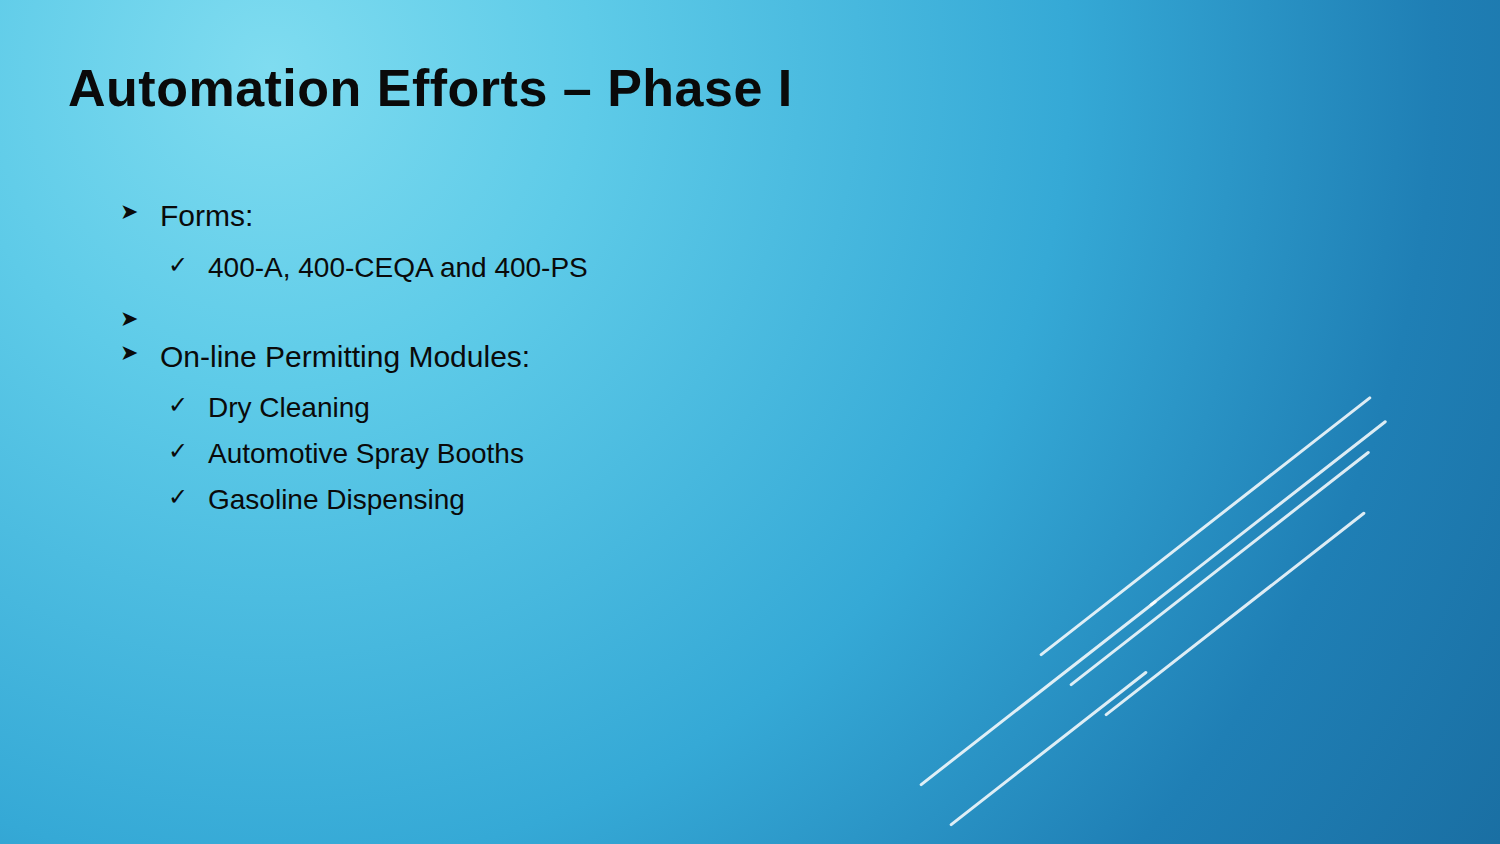Automation Efforts – Phase I
Forms:
400-A, 400-CEQA and 400-PS
On-line Permitting Modules:
Dry Cleaning
Automotive Spray Booths
Gasoline Dispensing